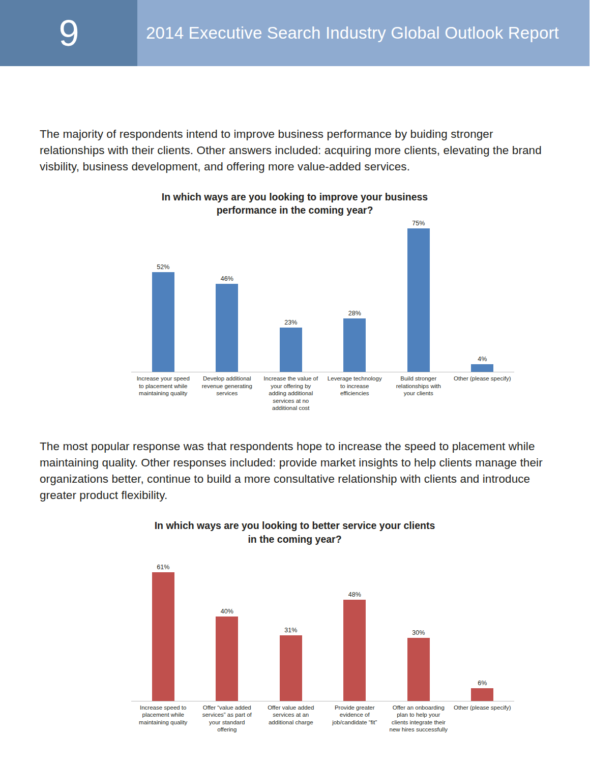9
2014 Executive Search Industry Global Outlook Report
The majority of respondents intend to improve business performance by buiding stronger relationships with their clients. Other answers included: acquiring more clients, elevating the brand visbility, business development, and offering more value-added services.
In which ways are you looking to improve your business
performance in the coming year?
52%
46%
23%
28%
75%
4%
Increase your speed
to placement while
maintaining quality
Develop additional
revenue generating
services
Increase the value of
your offering by
adding additional
services at no
additional cost
Leverage technology
to increase
efficiencies
Build stronger
relationships with
your clients
Other (please specify)
The most popular response was that respondents hope to increase the speed to placement while maintaining quality. Other responses included: provide market insights to help clients manage their organizations better, continue to build a more consultative relationship with clients and introduce greater product flexibility.
In which ways are you looking to better service your clients
in the coming year?
61%
40%
31%
48%
30%
6%
Increase speed to
placement while
maintaining quality
Offer “value added
services” as part of
your standard
offering
Offer value added
services at an
additional charge
Provide greater
evidence of
job/candidate “fit”
Offer an onboarding
plan to help your
clients integrate their
new hires successfully
Other (please specify)